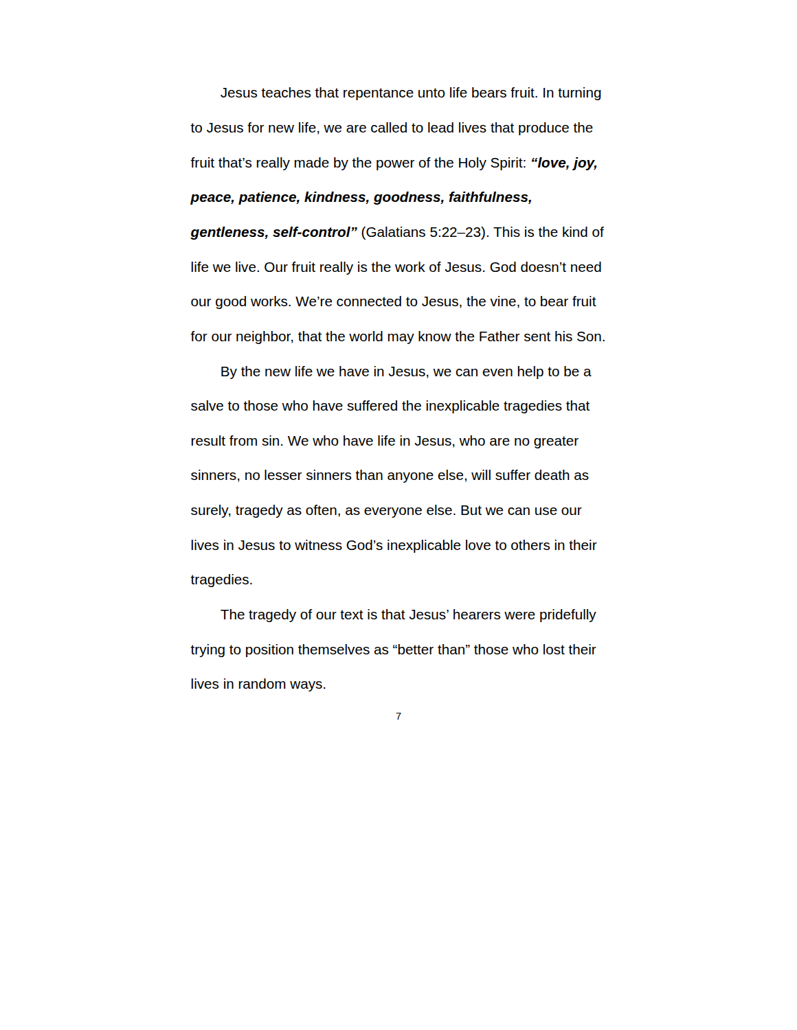Jesus teaches that repentance unto life bears fruit. In turning to Jesus for new life, we are called to lead lives that produce the fruit that’s really made by the power of the Holy Spirit: “love, joy, peace, patience, kindness, goodness, faithfulness, gentleness, self-control” (Galatians 5:22–23). This is the kind of life we live. Our fruit really is the work of Jesus. God doesn’t need our good works. We’re connected to Jesus, the vine, to bear fruit for our neighbor, that the world may know the Father sent his Son.
By the new life we have in Jesus, we can even help to be a salve to those who have suffered the inexplicable tragedies that result from sin. We who have life in Jesus, who are no greater sinners, no lesser sinners than anyone else, will suffer death as surely, tragedy as often, as everyone else. But we can use our lives in Jesus to witness God’s inexplicable love to others in their tragedies.
The tragedy of our text is that Jesus’ hearers were pridefully trying to position themselves as “better than” those who lost their lives in random ways.
7